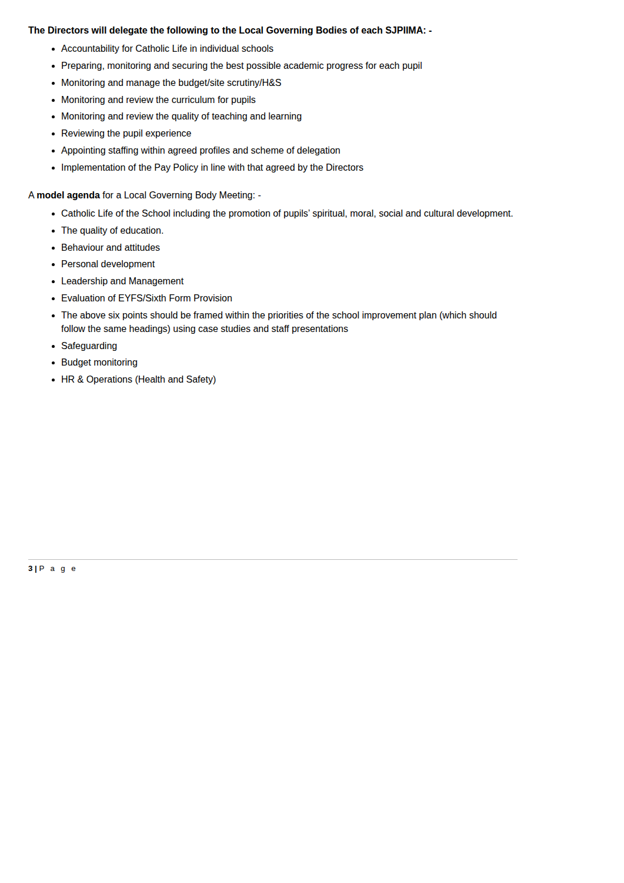The Directors will delegate the following to the Local Governing Bodies of each SJPIIMA: -
Accountability for Catholic Life in individual schools
Preparing, monitoring and securing the best possible academic progress for each pupil
Monitoring and manage the budget/site scrutiny/H&S
Monitoring and review the curriculum for pupils
Monitoring and review the quality of teaching and learning
Reviewing the pupil experience
Appointing staffing within agreed profiles and scheme of delegation
Implementation of the Pay Policy in line with that agreed by the Directors
A model agenda for a Local Governing Body Meeting: -
Catholic Life of the School including the promotion of pupils’ spiritual, moral, social and cultural development.
The quality of education.
Behaviour and attitudes
Personal development
Leadership and Management
Evaluation of EYFS/Sixth Form Provision
The above six points should be framed within the priorities of the school improvement plan (which should follow the same headings) using case studies and staff presentations
Safeguarding
Budget monitoring
HR & Operations (Health and Safety)
3 | P a g e